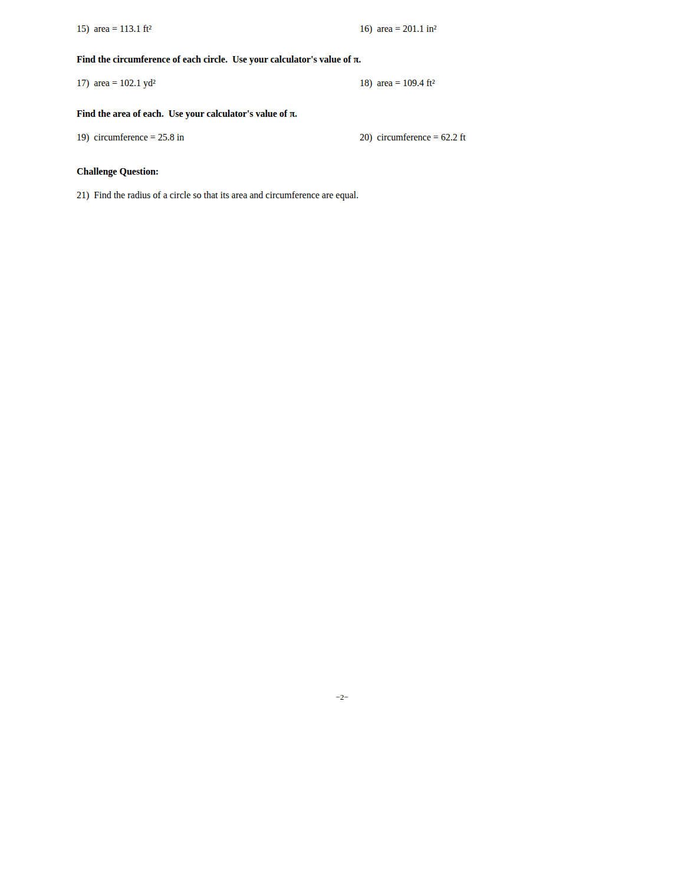15) area = 113.1 ft²
16) area = 201.1 in²
Find the circumference of each circle. Use your calculator's value of π.
17) area = 102.1 yd²
18) area = 109.4 ft²
Find the area of each. Use your calculator's value of π.
19) circumference = 25.8 in
20) circumference = 62.2 ft
Challenge Question:
21) Find the radius of a circle so that its area and circumference are equal.
−2−